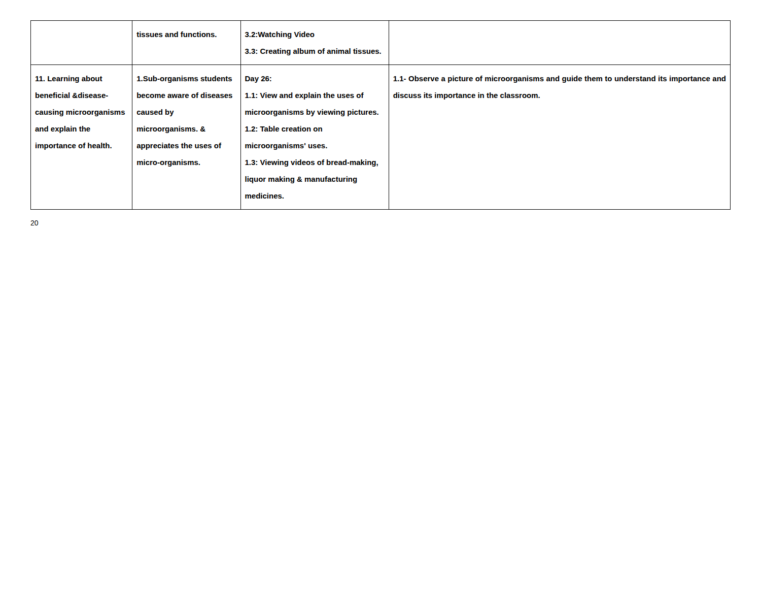| | tissues and functions. | 3.2:Watching Video 3.3: Creating album of animal tissues. | |
| 11. Learning about beneficial &disease-causing microorganisms and explain the importance of health. | 1.Sub-organisms students become aware of diseases caused by microorganisms. & appreciates the uses of micro-organisms. | Day 26: 1.1: View and explain the uses of microorganisms by viewing pictures. 1.2: Table creation on microorganisms' uses. 1.3: Viewing videos of bread-making, liquor making & manufacturing medicines. | 1.1- Observe a picture of microorganisms and guide them to understand its importance and discuss its importance in the classroom. |
20